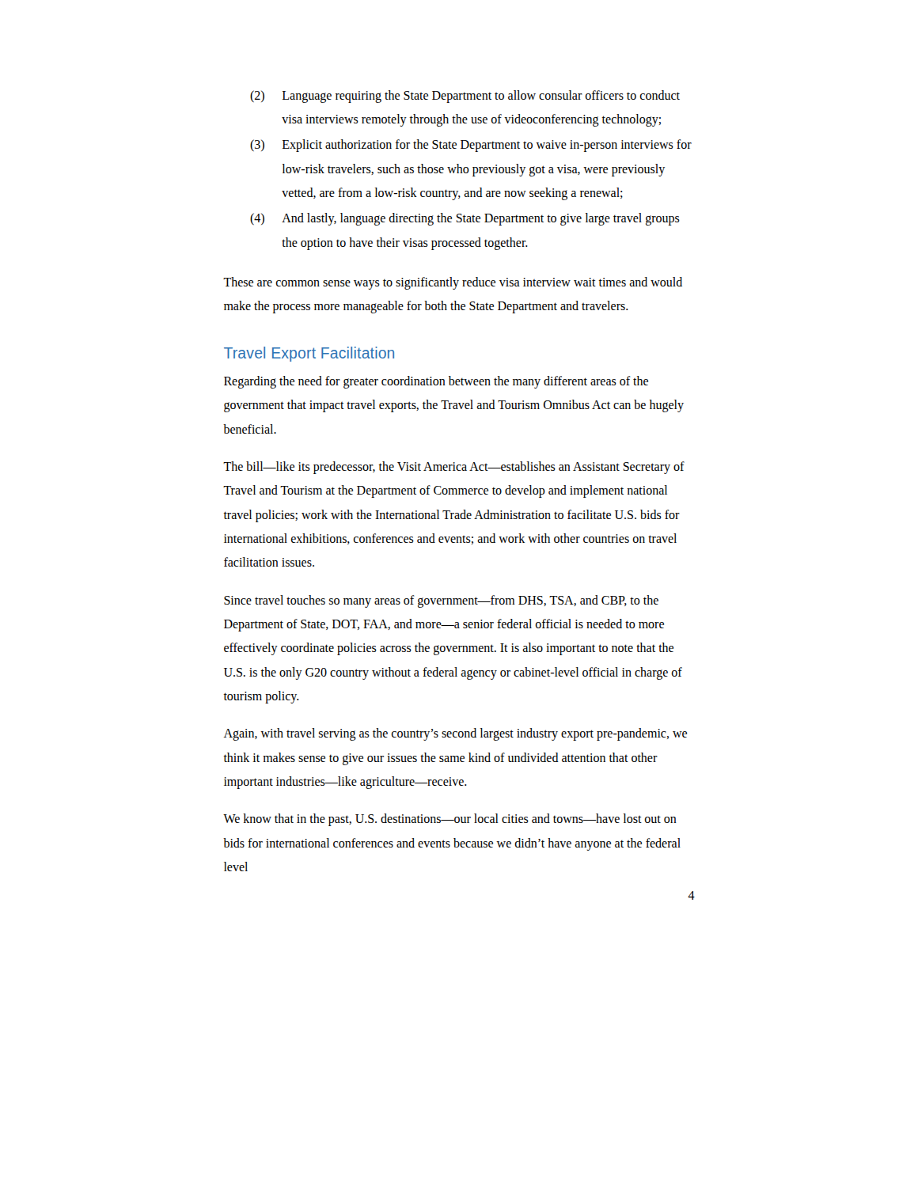(2) Language requiring the State Department to allow consular officers to conduct visa interviews remotely through the use of videoconferencing technology;
(3) Explicit authorization for the State Department to waive in-person interviews for low-risk travelers, such as those who previously got a visa, were previously vetted, are from a low-risk country, and are now seeking a renewal;
(4) And lastly, language directing the State Department to give large travel groups the option to have their visas processed together.
These are common sense ways to significantly reduce visa interview wait times and would make the process more manageable for both the State Department and travelers.
Travel Export Facilitation
Regarding the need for greater coordination between the many different areas of the government that impact travel exports, the Travel and Tourism Omnibus Act can be hugely beneficial.
The bill—like its predecessor, the Visit America Act—establishes an Assistant Secretary of Travel and Tourism at the Department of Commerce to develop and implement national travel policies; work with the International Trade Administration to facilitate U.S. bids for international exhibitions, conferences and events; and work with other countries on travel facilitation issues.
Since travel touches so many areas of government—from DHS, TSA, and CBP, to the Department of State, DOT, FAA, and more—a senior federal official is needed to more effectively coordinate policies across the government. It is also important to note that the U.S. is the only G20 country without a federal agency or cabinet-level official in charge of tourism policy.
Again, with travel serving as the country’s second largest industry export pre-pandemic, we think it makes sense to give our issues the same kind of undivided attention that other important industries—like agriculture—receive.
We know that in the past, U.S. destinations—our local cities and towns—have lost out on bids for international conferences and events because we didn’t have anyone at the federal level
4